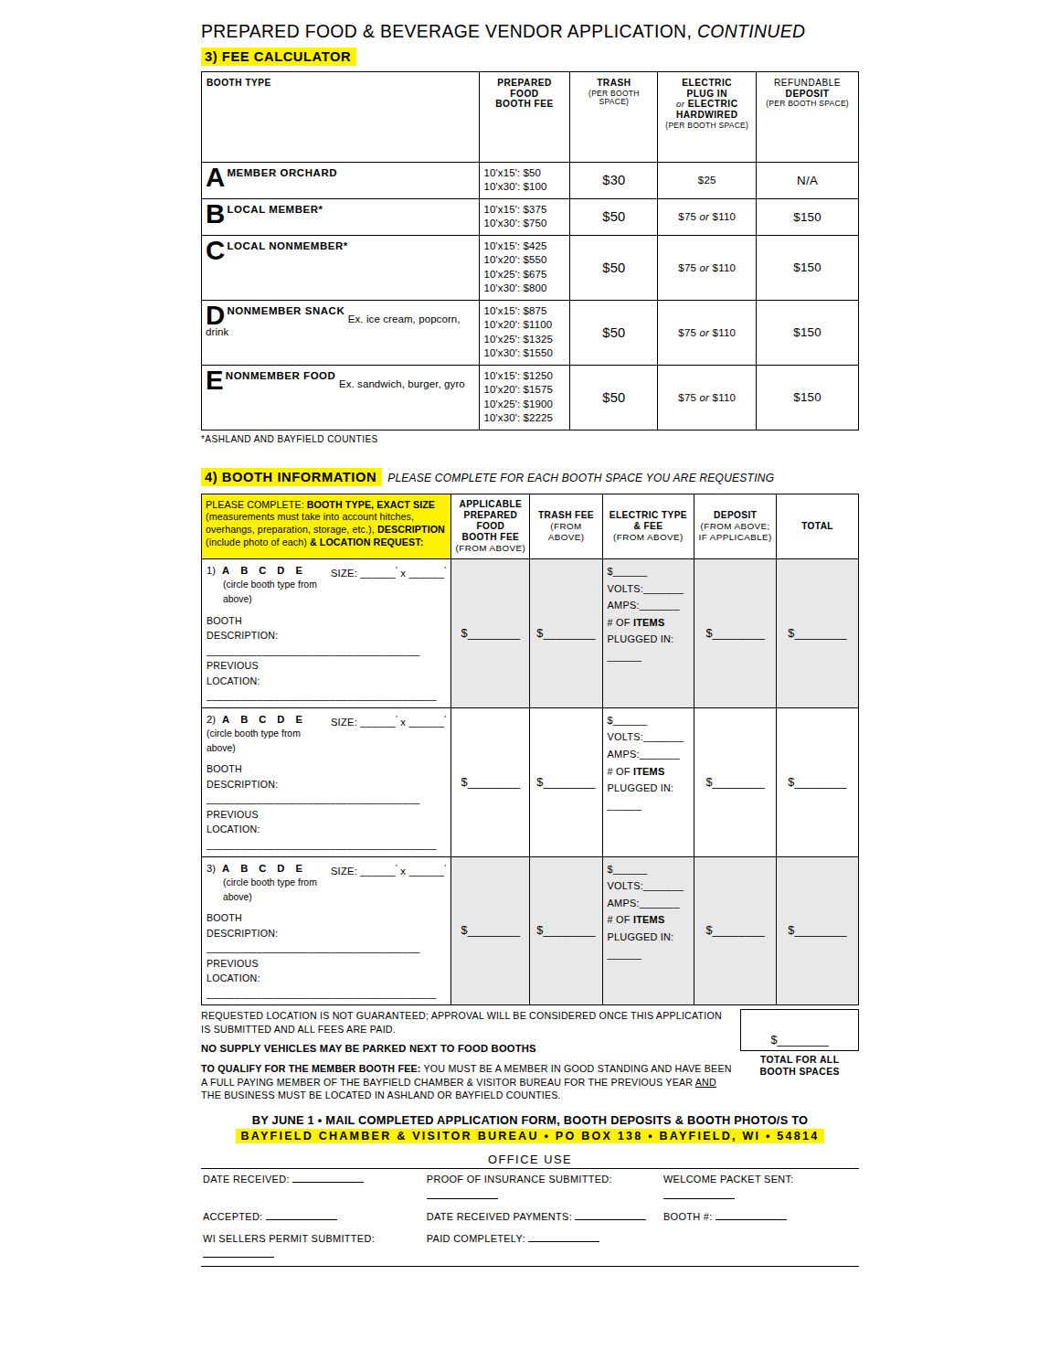PREPARED FOOD & BEVERAGE VENDOR APPLICATION, CONTINUED
3) FEE CALCULATOR
| BOOTH TYPE | PREPARED FOOD BOOTH FEE | TRASH (PER BOOTH SPACE) | ELECTRIC PLUG IN or ELECTRIC HARDWIRED (PER BOOTH SPACE) | REFUNDABLE DEPOSIT (PER BOOTH SPACE) |
| --- | --- | --- | --- | --- |
| A MEMBER ORCHARD | 10'x15': $50 10'x30': $100 | $30 | $25 | N/A |
| B LOCAL MEMBER* | 10'x15': $375 10'x30': $750 | $50 | $75 or $110 | $150 |
| C LOCAL NONMEMBER* | 10'x15': $425 10'x20': $550 10'x25': $675 10'x30': $800 | $50 | $75 or $110 | $150 |
| D NONMEMBER SNACK Ex. ice cream, popcorn, drink | 10'x15': $875 10'x20': $1100 10'x25': $1325 10'x30': $1550 | $50 | $75 or $110 | $150 |
| E NONMEMBER FOOD Ex. sandwich, burger, gyro | 10'x15': $1250 10'x20': $1575 10'x25': $1900 10'x30': $2225 | $50 | $75 or $110 | $150 |
*ASHLAND AND BAYFIELD COUNTIES
4) BOOTH INFORMATION PLEASE COMPLETE FOR EACH BOOTH SPACE YOU ARE REQUESTING
| PLEASE COMPLETE: BOOTH TYPE, EXACT SIZE (measurements must take into account hitches, overhangs, preparation, storage, etc.), DESCRIPTION (include photo of each) & LOCATION REQUEST: | APPLICABLE PREPARED FOOD BOOTH FEE (FROM ABOVE) | TRASH FEE (FROM ABOVE) | ELECTRIC TYPE & FEE (FROM ABOVE) | DEPOSIT (FROM ABOVE; IF APPLICABLE) | TOTAL |
| --- | --- | --- | --- | --- | --- |
| 1) A B C D E SIZE: ______ ' x ______ ' (circle booth type from above) BOOTH DESCRIPTION: ______________________________________ PREVIOUS LOCATION: _________________________________________ | $________ | $________ | $______ VOLTS:_______ AMPS:_______ # OF ITEMS PLUGGED IN: ______ | $________ | $________ |
| 2) A B C D E SIZE: ______ ' x ______ ' (circle booth type from above) BOOTH DESCRIPTION: ______________________________________ PREVIOUS LOCATION: _________________________________________ | $________ | $________ | $______ VOLTS:_______ AMPS:_______ # OF ITEMS PLUGGED IN: ______ | $________ | $________ |
| 3) A B C D E SIZE: ______ ' x ______ ' (circle booth type from above) BOOTH DESCRIPTION: ______________________________________ PREVIOUS LOCATION: _________________________________________ | $________ | $________ | $______ VOLTS:_______ AMPS:_______ # OF ITEMS PLUGGED IN: ______ | $________ | $________ |
REQUESTED LOCATION IS NOT GUARANTEED; APPROVAL WILL BE CONSIDERED ONCE THIS APPLICATION IS SUBMITTED AND ALL FEES ARE PAID.
NO SUPPLY VEHICLES MAY BE PARKED NEXT TO FOOD BOOTHS
TO QUALIFY FOR THE MEMBER BOOTH FEE: YOU MUST BE A MEMBER IN GOOD STANDING AND HAVE BEEN A FULL PAYING MEMBER OF THE BAYFIELD CHAMBER & VISITOR BUREAU FOR THE PREVIOUS YEAR AND THE BUSINESS MUST BE LOCATED IN ASHLAND OR BAYFIELD COUNTIES.
$________
TOTAL FOR ALL
BOOTH SPACES
BY JUNE 1 • MAIL COMPLETED APPLICATION FORM, BOOTH DEPOSITS & BOOTH PHOTO/S TO
BAYFIELD CHAMBER & VISITOR BUREAU • PO BOX 138 • BAYFIELD, WI • 54814
OFFICE USE
| DATE RECEIVED: | PROOF OF INSURANCE SUBMITTED: | WELCOME PACKET SENT: |
| ACCEPTED: | DATE RECEIVED PAYMENTS: | BOOTH #: |
| WI SELLERS PERMIT SUBMITTED: | PAID COMPLETELY: | |